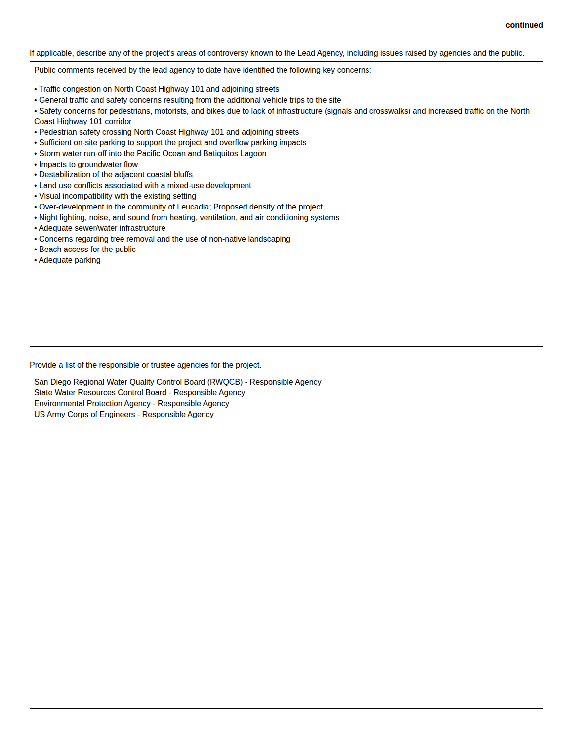continued
If applicable, describe any of the project’s areas of controversy known to the Lead Agency, including issues raised by agencies and the public.
Public comments received by the lead agency to date have identified the following key concerns:
• Traffic congestion on North Coast Highway 101 and adjoining streets
• General traffic and safety concerns resulting from the additional vehicle trips to the site
• Safety concerns for pedestrians, motorists, and bikes due to lack of infrastructure (signals and crosswalks) and increased traffic on the North Coast Highway 101 corridor
• Pedestrian safety crossing North Coast Highway 101 and adjoining streets
• Sufficient on-site parking to support the project and overflow parking impacts
• Storm water run-off into the Pacific Ocean and Batiquitos Lagoon
• Impacts to groundwater flow
• Destabilization of the adjacent coastal bluffs
• Land use conflicts associated with a mixed-use development
• Visual incompatibility with the existing setting
• Over-development in the community of Leucadia; Proposed density of the project
• Night lighting, noise, and sound from heating, ventilation, and air conditioning systems
• Adequate sewer/water infrastructure
• Concerns regarding tree removal and the use of non-native landscaping
• Beach access for the public
• Adequate parking
Provide a list of the responsible or trustee agencies for the project.
San Diego Regional Water Quality Control Board (RWQCB) - Responsible Agency
State Water Resources Control Board - Responsible Agency
Environmental Protection Agency - Responsible Agency
US Army Corps of Engineers - Responsible Agency